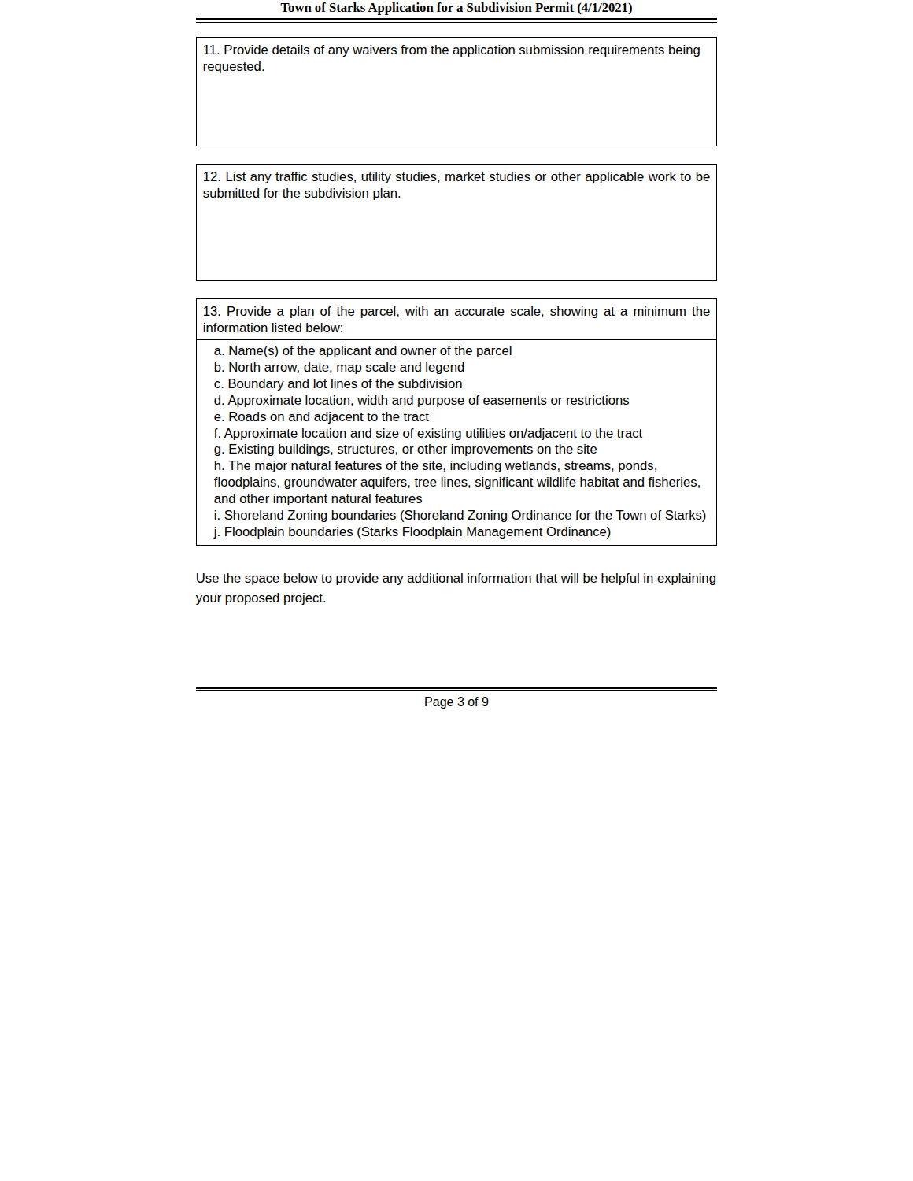Town of Starks Application for a Subdivision Permit (4/1/2021)
11. Provide details of any waivers from the application submission requirements being requested.
12. List any traffic studies, utility studies, market studies or other applicable work to be submitted for the subdivision plan.
13. Provide a plan of the parcel, with an accurate scale, showing at a minimum the information listed below:
a. Name(s) of the applicant and owner of the parcel
b. North arrow, date, map scale and legend
c. Boundary and lot lines of the subdivision
d. Approximate location, width and purpose of easements or restrictions
e. Roads on and adjacent to the tract
f. Approximate location and size of existing utilities on/adjacent to the tract
g. Existing buildings, structures, or other improvements on the site
h. The major natural features of the site, including wetlands, streams, ponds, floodplains, groundwater aquifers, tree lines, significant wildlife habitat and fisheries, and other important natural features
i. Shoreland Zoning boundaries (Shoreland Zoning Ordinance for the Town of Starks)
j. Floodplain boundaries (Starks Floodplain Management Ordinance)
Use the space below to provide any additional information that will be helpful in explaining your proposed project.
Page 3 of 9